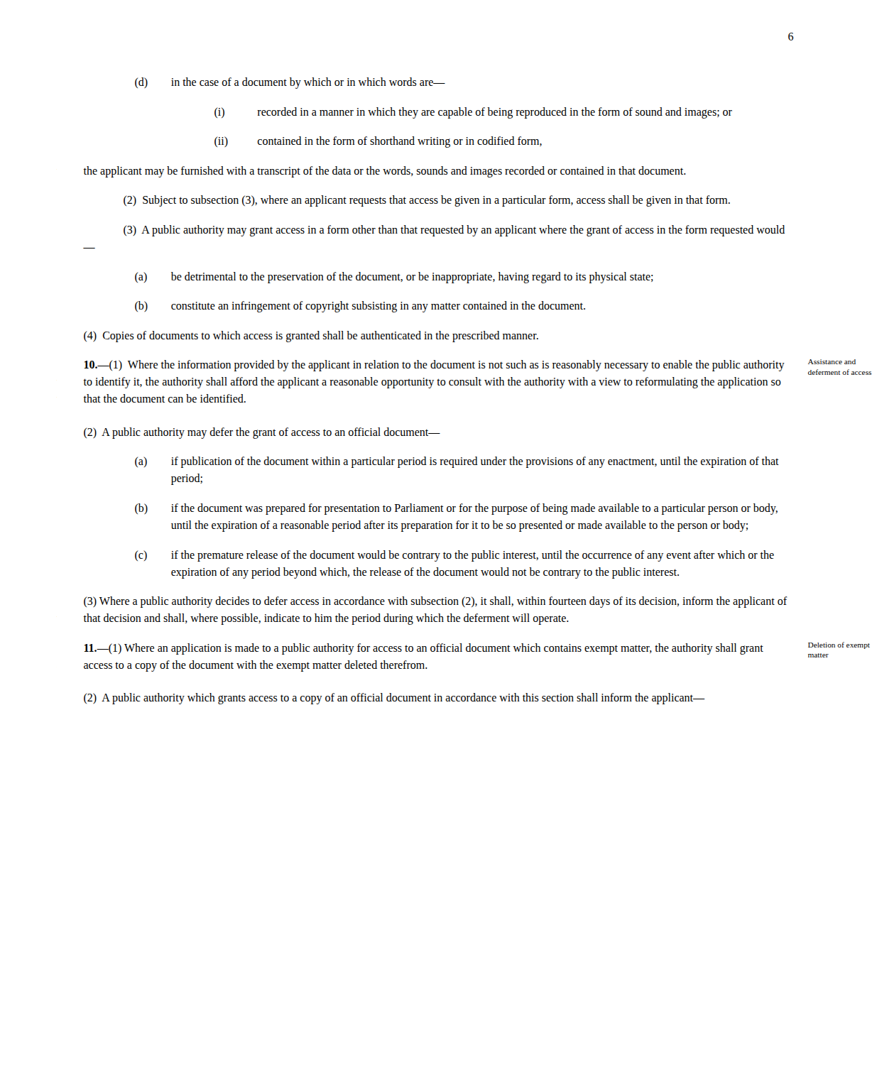6
(d)
in the case of a document by which or in which words are—
(i)
recorded in a manner in which they are capable of being reproduced in the form of sound and images; or
(ii)
contained in the form of shorthand writing or in codified form,
the applicant may be furnished with a transcript of the data or the words, sounds and images recorded or contained in that document.
(2) Subject to subsection (3), where an applicant requests that access be given in a particular form, access shall be given in that form.
(3) A public authority may grant access in a form other than that requested by an applicant where the grant of access in the form requested would—
(a)
be detrimental to the preservation of the document, or be inappropriate, having regard to its physical state;
(b)
constitute an infringement of copyright subsisting in any matter contained in the document.
(4) Copies of documents to which access is granted shall be authenticated in the prescribed manner.
Assistance and deferment of access
10.—(1) Where the information provided by the applicant in relation to the document is not such as is reasonably necessary to enable the public authority to identify it, the authority shall afford the applicant a reasonable opportunity to consult with the authority with a view to reformulating the application so that the document can be identified.
(2) A public authority may defer the grant of access to an official document—
(a)
if publication of the document within a particular period is required under the provisions of any enactment, until the expiration of that period;
(b)
if the document was prepared for presentation to Parliament or for the purpose of being made available to a particular person or body, until the expiration of a reasonable period after its preparation for it to be so presented or made available to the person or body;
(c)
if the premature release of the document would be contrary to the public interest, until the occurrence of any event after which or the expiration of any period beyond which, the release of the document would not be contrary to the public interest.
(3) Where a public authority decides to defer access in accordance with subsection (2), it shall, within fourteen days of its decision, inform the applicant of that decision and shall, where possible, indicate to him the period during which the deferment will operate.
Deletion of exempt matter
11.—(1) Where an application is made to a public authority for access to an official document which contains exempt matter, the authority shall grant access to a copy of the document with the exempt matter deleted therefrom.
(2) A public authority which grants access to a copy of an official document in accordance with this section shall inform the applicant—